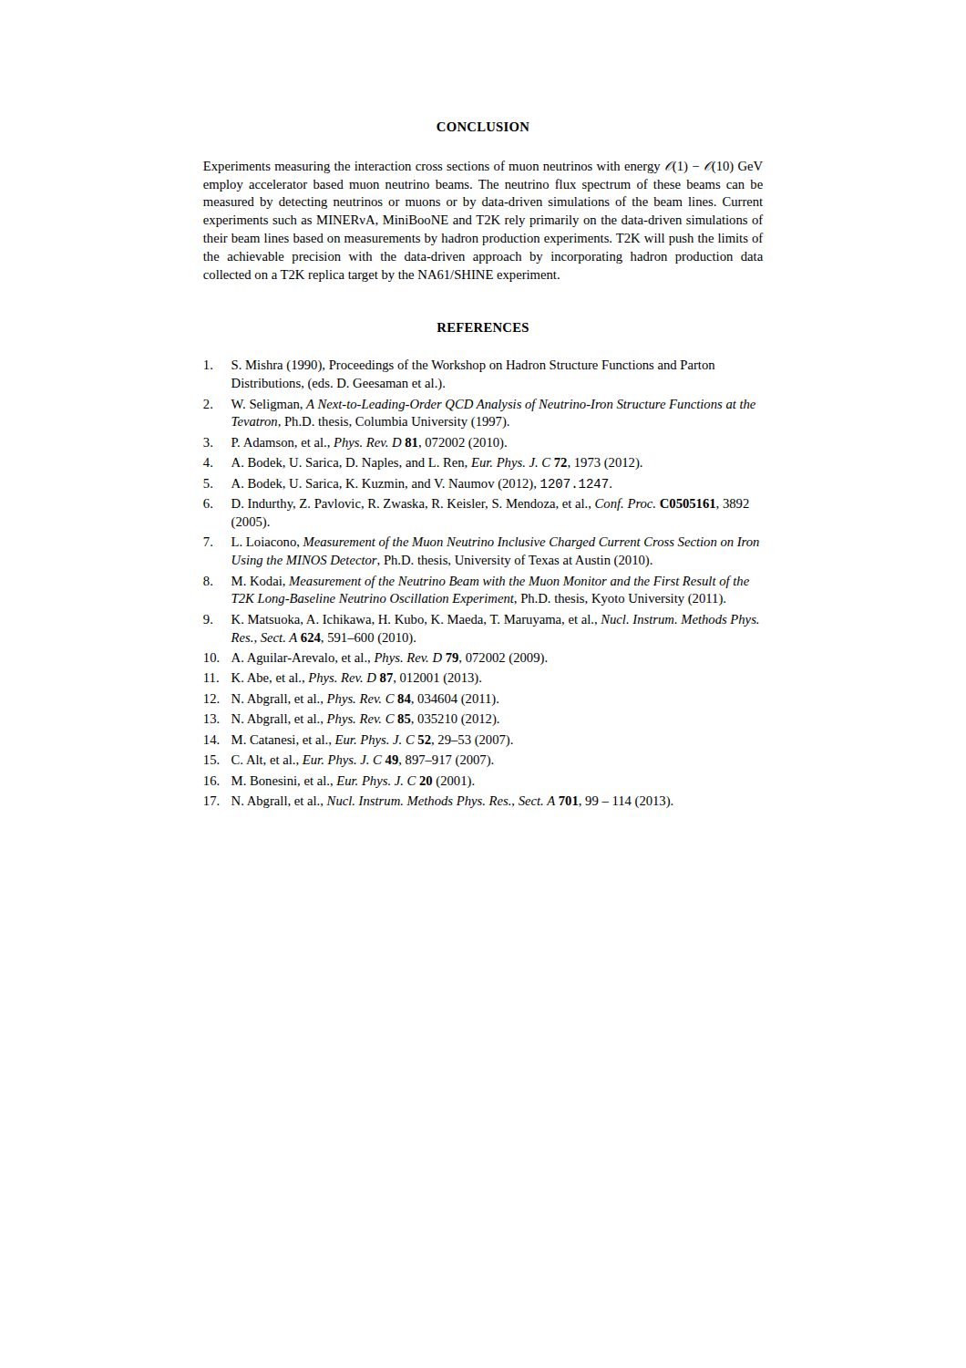CONCLUSION
Experiments measuring the interaction cross sections of muon neutrinos with energy 𝒪(1) − 𝒪(10) GeV employ accelerator based muon neutrino beams. The neutrino flux spectrum of these beams can be measured by detecting neutrinos or muons or by data-driven simulations of the beam lines. Current experiments such as MINERνA, MiniBooNE and T2K rely primarily on the data-driven simulations of their beam lines based on measurements by hadron production experiments. T2K will push the limits of the achievable precision with the data-driven approach by incorporating hadron production data collected on a T2K replica target by the NA61/SHINE experiment.
REFERENCES
S. Mishra (1990), Proceedings of the Workshop on Hadron Structure Functions and Parton Distributions, (eds. D. Geesaman et al.).
W. Seligman, A Next-to-Leading-Order QCD Analysis of Neutrino-Iron Structure Functions at the Tevatron, Ph.D. thesis, Columbia University (1997).
P. Adamson, et al., Phys. Rev. D 81, 072002 (2010).
A. Bodek, U. Sarica, D. Naples, and L. Ren, Eur. Phys. J. C 72, 1973 (2012).
A. Bodek, U. Sarica, K. Kuzmin, and V. Naumov (2012), 1207.1247.
D. Indurthy, Z. Pavlovic, R. Zwaska, R. Keisler, S. Mendoza, et al., Conf. Proc. C0505161, 3892 (2005).
L. Loiacono, Measurement of the Muon Neutrino Inclusive Charged Current Cross Section on Iron Using the MINOS Detector, Ph.D. thesis, University of Texas at Austin (2010).
M. Kodai, Measurement of the Neutrino Beam with the Muon Monitor and the First Result of the T2K Long-Baseline Neutrino Oscillation Experiment, Ph.D. thesis, Kyoto University (2011).
K. Matsuoka, A. Ichikawa, H. Kubo, K. Maeda, T. Maruyama, et al., Nucl. Instrum. Methods Phys. Res., Sect. A 624, 591–600 (2010).
A. Aguilar-Arevalo, et al., Phys. Rev. D 79, 072002 (2009).
K. Abe, et al., Phys. Rev. D 87, 012001 (2013).
N. Abgrall, et al., Phys. Rev. C 84, 034604 (2011).
N. Abgrall, et al., Phys. Rev. C 85, 035210 (2012).
M. Catanesi, et al., Eur. Phys. J. C 52, 29–53 (2007).
C. Alt, et al., Eur. Phys. J. C 49, 897–917 (2007).
M. Bonesini, et al., Eur. Phys. J. C 20 (2001).
N. Abgrall, et al., Nucl. Instrum. Methods Phys. Res., Sect. A 701, 99 – 114 (2013).